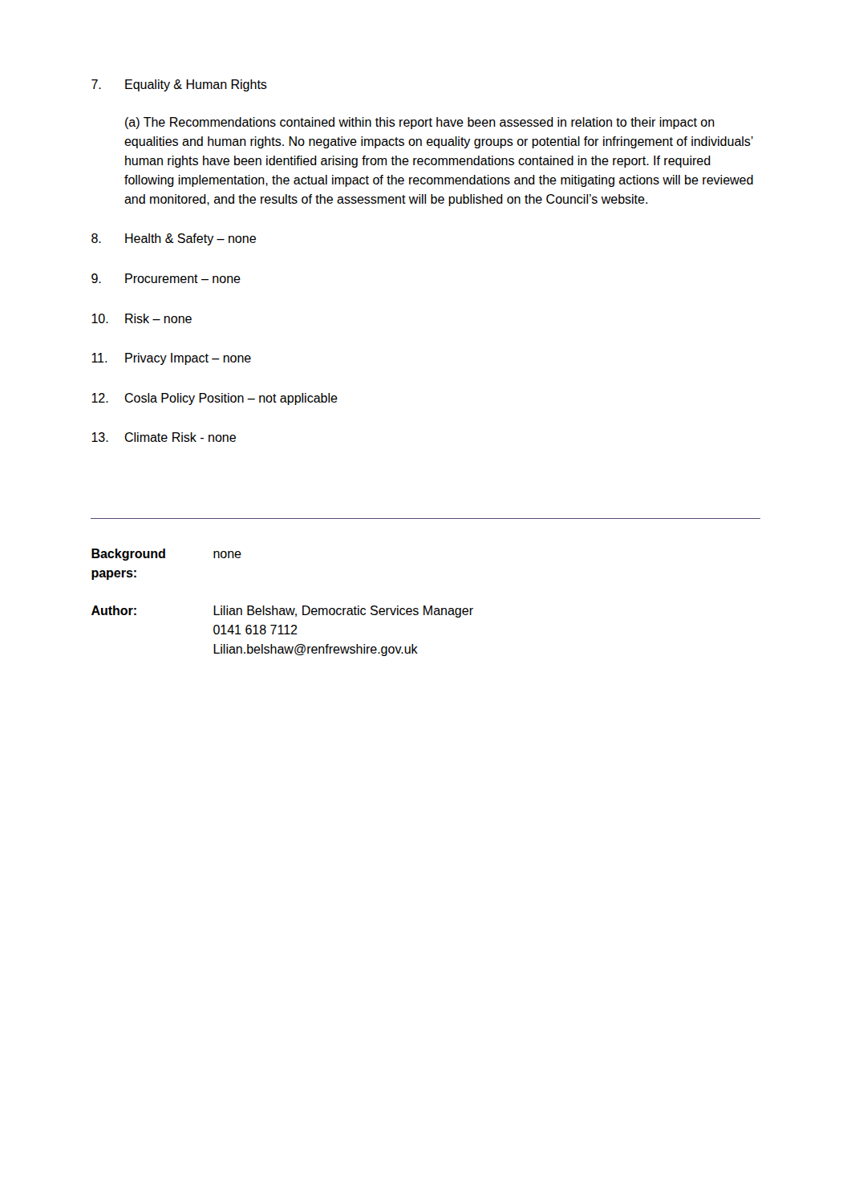7.
Equality & Human Rights
(a) The Recommendations contained within this report have been assessed in relation to their impact on equalities and human rights. No negative impacts on equality groups or potential for infringement of individuals’ human rights have been identified arising from the recommendations contained in the report. If required following implementation, the actual impact of the recommendations and the mitigating actions will be reviewed and monitored, and the results of the assessment will be published on the Council’s website.
8.
Health & Safety – none
9.
Procurement – none
10.
Risk – none
11.
Privacy Impact – none
12.
Cosla Policy Position – not applicable
13.
Climate Risk - none
Background papers:
none
Author:
Lilian Belshaw, Democratic Services Manager 0141 618 7112 Lilian.belshaw@renfrewshire.gov.uk